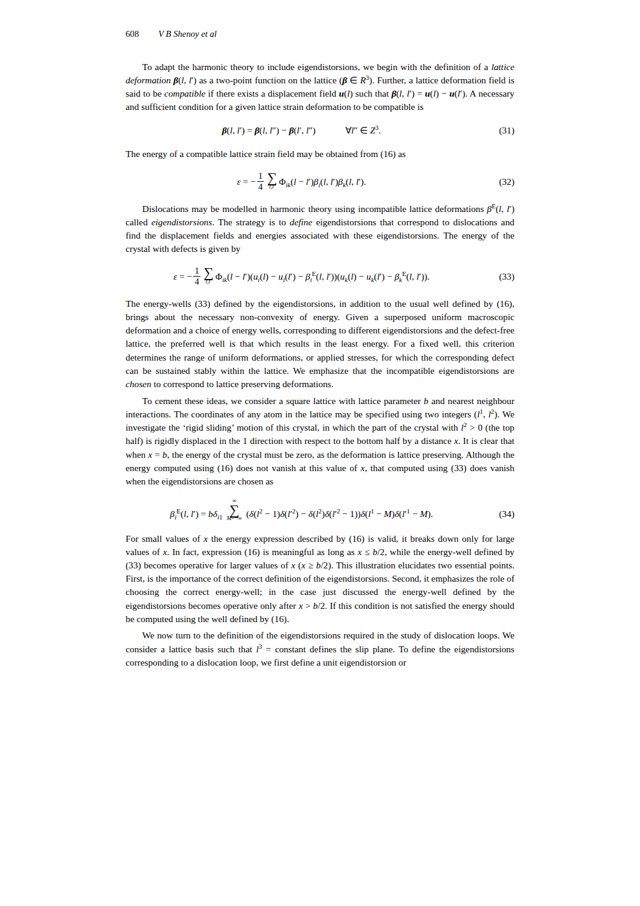608 V B Shenoy et al
To adapt the harmonic theory to include eigendistorsions, we begin with the definition of a lattice deformation β(l, l′) as a two-point function on the lattice (β ∈ R3). Further, a lattice deformation field is said to be compatible if there exists a displacement field u(l) such that β(l, l′) = u(l) − u(l′). A necessary and sufficient condition for a given lattice strain deformation to be compatible is
β(l, l′) = β(l, l″) − β(l′, l″)∀l″ ∈ Z3.
(31)
The energy of a compatible lattice strain field may be obtained from (16) as
ε = −14∑l,l′Φik(l − l′)βi(l, l′)βk(l, l′).
(32)
Dislocations may be modelled in harmonic theory using incompatible lattice deformations βE(l, l′) called eigendistorsions. The strategy is to define eigendistorsions that correspond to dislocations and find the displacement fields and energies associated with these eigendistorsions. The energy of the crystal with defects is given by
ε = −14∑l,l′Φik(l − l′)(ui(l) − ui(l′) − βiE(l, l′))(uk(l) − uk(l′) − βkE(l, l′)).
(33)
The energy-wells (33) defined by the eigendistorsions, in addition to the usual well defined by (16), brings about the necessary non-convexity of energy. Given a superposed uniform macroscopic deformation and a choice of energy wells, corresponding to different eigendistorsions and the defect-free lattice, the preferred well is that which results in the least energy. For a fixed well, this criterion determines the range of uniform deformations, or applied stresses, for which the corresponding defect can be sustained stably within the lattice. We emphasize that the incompatible eigendistorsions are chosen to correspond to lattice preserving deformations.
To cement these ideas, we consider a square lattice with lattice parameter b and nearest neighbour interactions. The coordinates of any atom in the lattice may be specified using two integers (l1, l2). We investigate the ‘rigid sliding’ motion of this crystal, in which the part of the crystal with l2 > 0 (the top half) is rigidly displaced in the 1 direction with respect to the bottom half by a distance x. It is clear that when x = b, the energy of the crystal must be zero, as the deformation is lattice preserving. Although the energy computed using (16) does not vanish at this value of x, that computed using (33) does vanish when the eigendistorsions are chosen as
βiE(l, l′) = bδi1 ∞∑M=−∞ (δ(l2 − 1)δ(l′2) − δ(l2)δ(l′2 − 1))δ(l1 − M)δ(l′1 − M).
(34)
For small values of x the energy expression described by (16) is valid, it breaks down only for large values of x. In fact, expression (16) is meaningful as long as x ≤ b/2, while the energy-well defined by (33) becomes operative for larger values of x (x ≥ b/2). This illustration elucidates two essential points. First, is the importance of the correct definition of the eigendistorsions. Second, it emphasizes the role of choosing the correct energy-well; in the case just discussed the energy-well defined by the eigendistorsions becomes operative only after x > b/2. If this condition is not satisfied the energy should be computed using the well defined by (16).
We now turn to the definition of the eigendistorsions required in the study of dislocation loops. We consider a lattice basis such that l3 = constant defines the slip plane. To define the eigendistorsions corresponding to a dislocation loop, we first define a unit eigendistorsion or